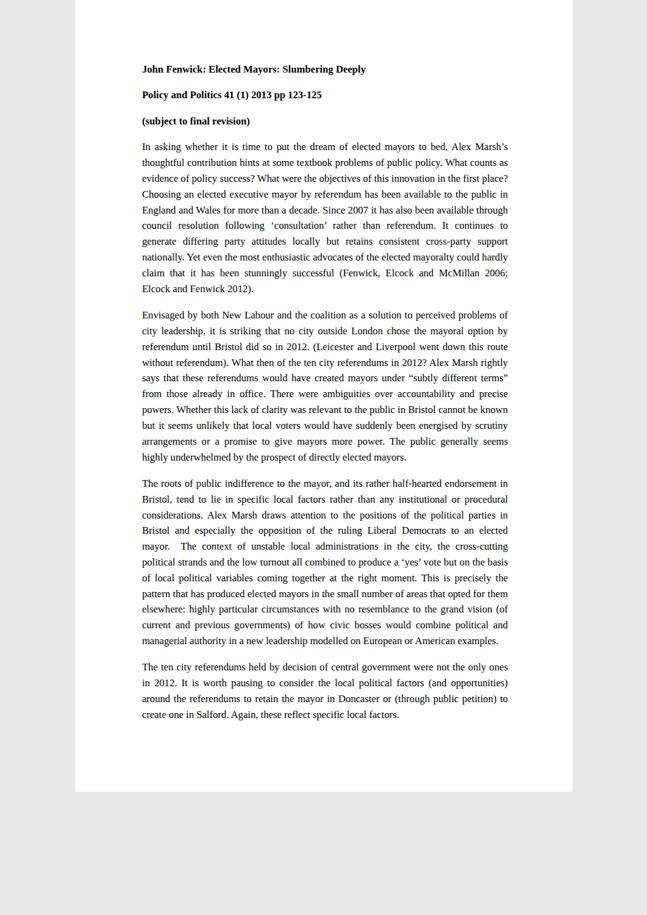John Fenwick: Elected Mayors: Slumbering Deeply
Policy and Politics 41 (1) 2013 pp 123-125
(subject to final revision)
In asking whether it is time to put the dream of elected mayors to bed, Alex Marsh’s thoughtful contribution hints at some textbook problems of public policy. What counts as evidence of policy success? What were the objectives of this innovation in the first place? Choosing an elected executive mayor by referendum has been available to the public in England and Wales for more than a decade. Since 2007 it has also been available through council resolution following ‘consultation’ rather than referendum. It continues to generate differing party attitudes locally but retains consistent cross-party support nationally. Yet even the most enthusiastic advocates of the elected mayoralty could hardly claim that it has been stunningly successful (Fenwick, Elcock and McMillan 2006; Elcock and Fenwick 2012).
Envisaged by both New Labour and the coalition as a solution to perceived problems of city leadership, it is striking that no city outside London chose the mayoral option by referendum until Bristol did so in 2012. (Leicester and Liverpool went down this route without referendum). What then of the ten city referendums in 2012? Alex Marsh rightly says that these referendums would have created mayors under “subtly different terms” from those already in office. There were ambiguities over accountability and precise powers. Whether this lack of clarity was relevant to the public in Bristol cannot be known but it seems unlikely that local voters would have suddenly been energised by scrutiny arrangements or a promise to give mayors more power. The public generally seems highly underwhelmed by the prospect of directly elected mayors.
The roots of public indifference to the mayor, and its rather half-hearted endorsement in Bristol, tend to lie in specific local factors rather than any institutional or procedural considerations. Alex Marsh draws attention to the positions of the political parties in Bristol and especially the opposition of the ruling Liberal Democrats to an elected mayor. The context of unstable local administrations in the city, the cross-cutting political strands and the low turnout all combined to produce a ‘yes’ vote but on the basis of local political variables coming together at the right moment. This is precisely the pattern that has produced elected mayors in the small number of areas that opted for them elsewhere: highly particular circumstances with no resemblance to the grand vision (of current and previous governments) of how civic bosses would combine political and managerial authority in a new leadership modelled on European or American examples.
The ten city referendums held by decision of central government were not the only ones in 2012. It is worth pausing to consider the local political factors (and opportunities) around the referendums to retain the mayor in Doncaster or (through public petition) to create one in Salford. Again, these reflect specific local factors.